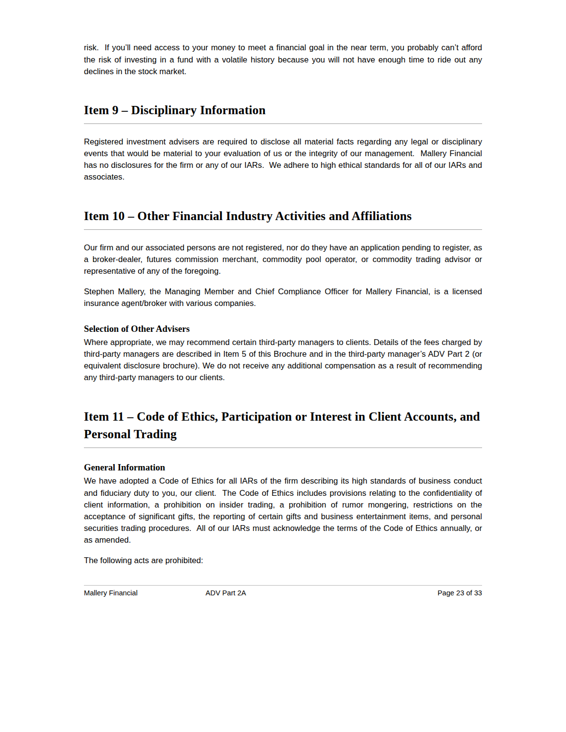risk. If you’ll need access to your money to meet a financial goal in the near term, you probably can’t afford the risk of investing in a fund with a volatile history because you will not have enough time to ride out any declines in the stock market.
Item 9 – Disciplinary Information
Registered investment advisers are required to disclose all material facts regarding any legal or disciplinary events that would be material to your evaluation of us or the integrity of our management. Mallery Financial has no disclosures for the firm or any of our IARs. We adhere to high ethical standards for all of our IARs and associates.
Item 10 – Other Financial Industry Activities and Affiliations
Our firm and our associated persons are not registered, nor do they have an application pending to register, as a broker-dealer, futures commission merchant, commodity pool operator, or commodity trading advisor or representative of any of the foregoing.
Stephen Mallery, the Managing Member and Chief Compliance Officer for Mallery Financial, is a licensed insurance agent/broker with various companies.
Selection of Other Advisers
Where appropriate, we may recommend certain third-party managers to clients. Details of the fees charged by third-party managers are described in Item 5 of this Brochure and in the third-party manager’s ADV Part 2 (or equivalent disclosure brochure). We do not receive any additional compensation as a result of recommending any third-party managers to our clients.
Item 11 – Code of Ethics, Participation or Interest in Client Accounts, and Personal Trading
General Information
We have adopted a Code of Ethics for all IARs of the firm describing its high standards of business conduct and fiduciary duty to you, our client. The Code of Ethics includes provisions relating to the confidentiality of client information, a prohibition on insider trading, a prohibition of rumor mongering, restrictions on the acceptance of significant gifts, the reporting of certain gifts and business entertainment items, and personal securities trading procedures. All of our IARs must acknowledge the terms of the Code of Ethics annually, or as amended.
The following acts are prohibited:
Mallery Financial ADV Part 2A Page 23 of 33